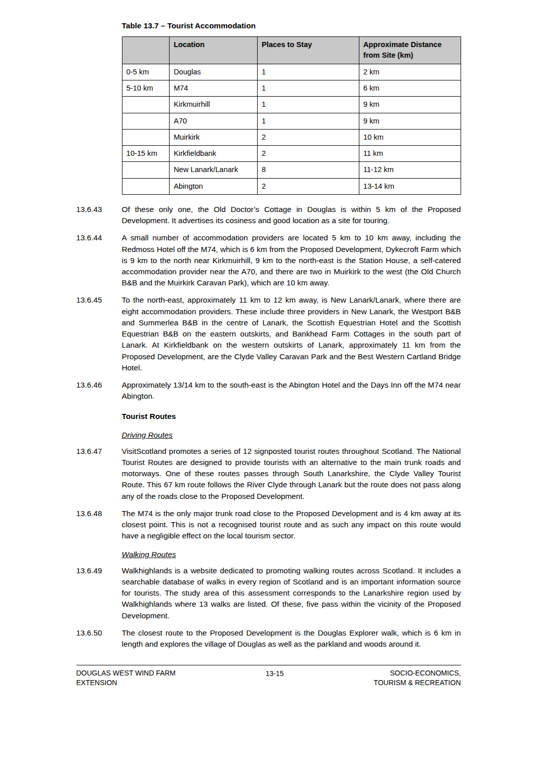Table 13.7 – Tourist Accommodation
| | Location | Places to Stay | Approximate Distance from Site (km) |
| --- | --- | --- | --- |
| 0-5 km | Douglas | 1 | 2 km |
| 5-10 km | M74 | 1 | 6 km |
| | Kirkmuirhill | 1 | 9 km |
| | A70 | 1 | 9 km |
| | Muirkirk | 2 | 10 km |
| 10-15 km | Kirkfieldbank | 2 | 11 km |
| | New Lanark/Lanark | 8 | 11-12 km |
| | Abington | 2 | 13-14 km |
13.6.43
Of these only one, the Old Doctor’s Cottage in Douglas is within 5 km of the Proposed Development. It advertises its cosiness and good location as a site for touring.
13.6.44
A small number of accommodation providers are located 5 km to 10 km away, including the Redmoss Hotel off the M74, which is 6 km from the Proposed Development, Dykecroft Farm which is 9 km to the north near Kirkmuirhill, 9 km to the north-east is the Station House, a self-catered accommodation provider near the A70, and there are two in Muirkirk to the west (the Old Church B&B and the Muirkirk Caravan Park), which are 10 km away.
13.6.45
To the north-east, approximately 11 km to 12 km away, is New Lanark/Lanark, where there are eight accommodation providers. These include three providers in New Lanark, the Westport B&B and Summerlea B&B in the centre of Lanark, the Scottish Equestrian Hotel and the Scottish Equestrian B&B on the eastern outskirts, and Bankhead Farm Cottages in the south part of Lanark. At Kirkfieldbank on the western outskirts of Lanark, approximately 11 km from the Proposed Development, are the Clyde Valley Caravan Park and the Best Western Cartland Bridge Hotel.
13.6.46
Approximately 13/14 km to the south-east is the Abington Hotel and the Days Inn off the M74 near Abington.
Tourist Routes
Driving Routes
13.6.47
VisitScotland promotes a series of 12 signposted tourist routes throughout Scotland. The National Tourist Routes are designed to provide tourists with an alternative to the main trunk roads and motorways. One of these routes passes through South Lanarkshire, the Clyde Valley Tourist Route. This 67 km route follows the River Clyde through Lanark but the route does not pass along any of the roads close to the Proposed Development.
13.6.48
The M74 is the only major trunk road close to the Proposed Development and is 4 km away at its closest point. This is not a recognised tourist route and as such any impact on this route would have a negligible effect on the local tourism sector.
Walking Routes
13.6.49
Walkhighlands is a website dedicated to promoting walking routes across Scotland. It includes a searchable database of walks in every region of Scotland and is an important information source for tourists. The study area of this assessment corresponds to the Lanarkshire region used by Walkhighlands where 13 walks are listed. Of these, five pass within the vicinity of the Proposed Development.
13.6.50
The closest route to the Proposed Development is the Douglas Explorer walk, which is 6 km in length and explores the village of Douglas as well as the parkland and woods around it.
DOUGLAS WEST WIND FARM
EXTENSION
13-15
SOCIO-ECONOMICS,
TOURISM & RECREATION